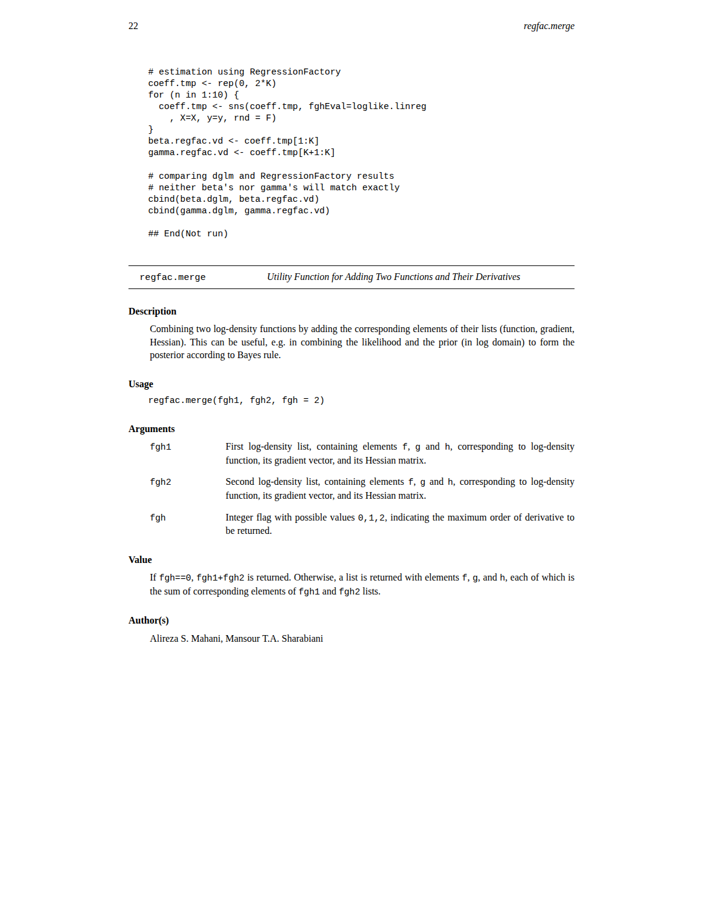22 regfac.merge
# estimation using RegressionFactory
coeff.tmp <- rep(0, 2*K)
for (n in 1:10) {
  coeff.tmp <- sns(coeff.tmp, fghEval=loglike.linreg
    , X=X, y=y, rnd = F)
}
beta.regfac.vd <- coeff.tmp[1:K]
gamma.regfac.vd <- coeff.tmp[K+1:K]

# comparing dglm and RegressionFactory results
# neither beta's nor gamma's will match exactly
cbind(beta.dglm, beta.regfac.vd)
cbind(gamma.dglm, gamma.regfac.vd)

## End(Not run)
regfac.merge Utility Function for Adding Two Functions and Their Derivatives
Description
Combining two log-density functions by adding the corresponding elements of their lists (function, gradient, Hessian). This can be useful, e.g. in combining the likelihood and the prior (in log domain) to form the posterior according to Bayes rule.
Usage
regfac.merge(fgh1, fgh2, fgh = 2)
Arguments
fgh1
First log-density list, containing elements f, g and h, corresponding to log-density function, its gradient vector, and its Hessian matrix.
fgh2
Second log-density list, containing elements f, g and h, corresponding to log-density function, its gradient vector, and its Hessian matrix.
fgh
Integer flag with possible values 0,1,2, indicating the maximum order of derivative to be returned.
Value
If fgh==0, fgh1+fgh2 is returned. Otherwise, a list is returned with elements f, g, and h, each of which is the sum of corresponding elements of fgh1 and fgh2 lists.
Author(s)
Alireza S. Mahani, Mansour T.A. Sharabiani